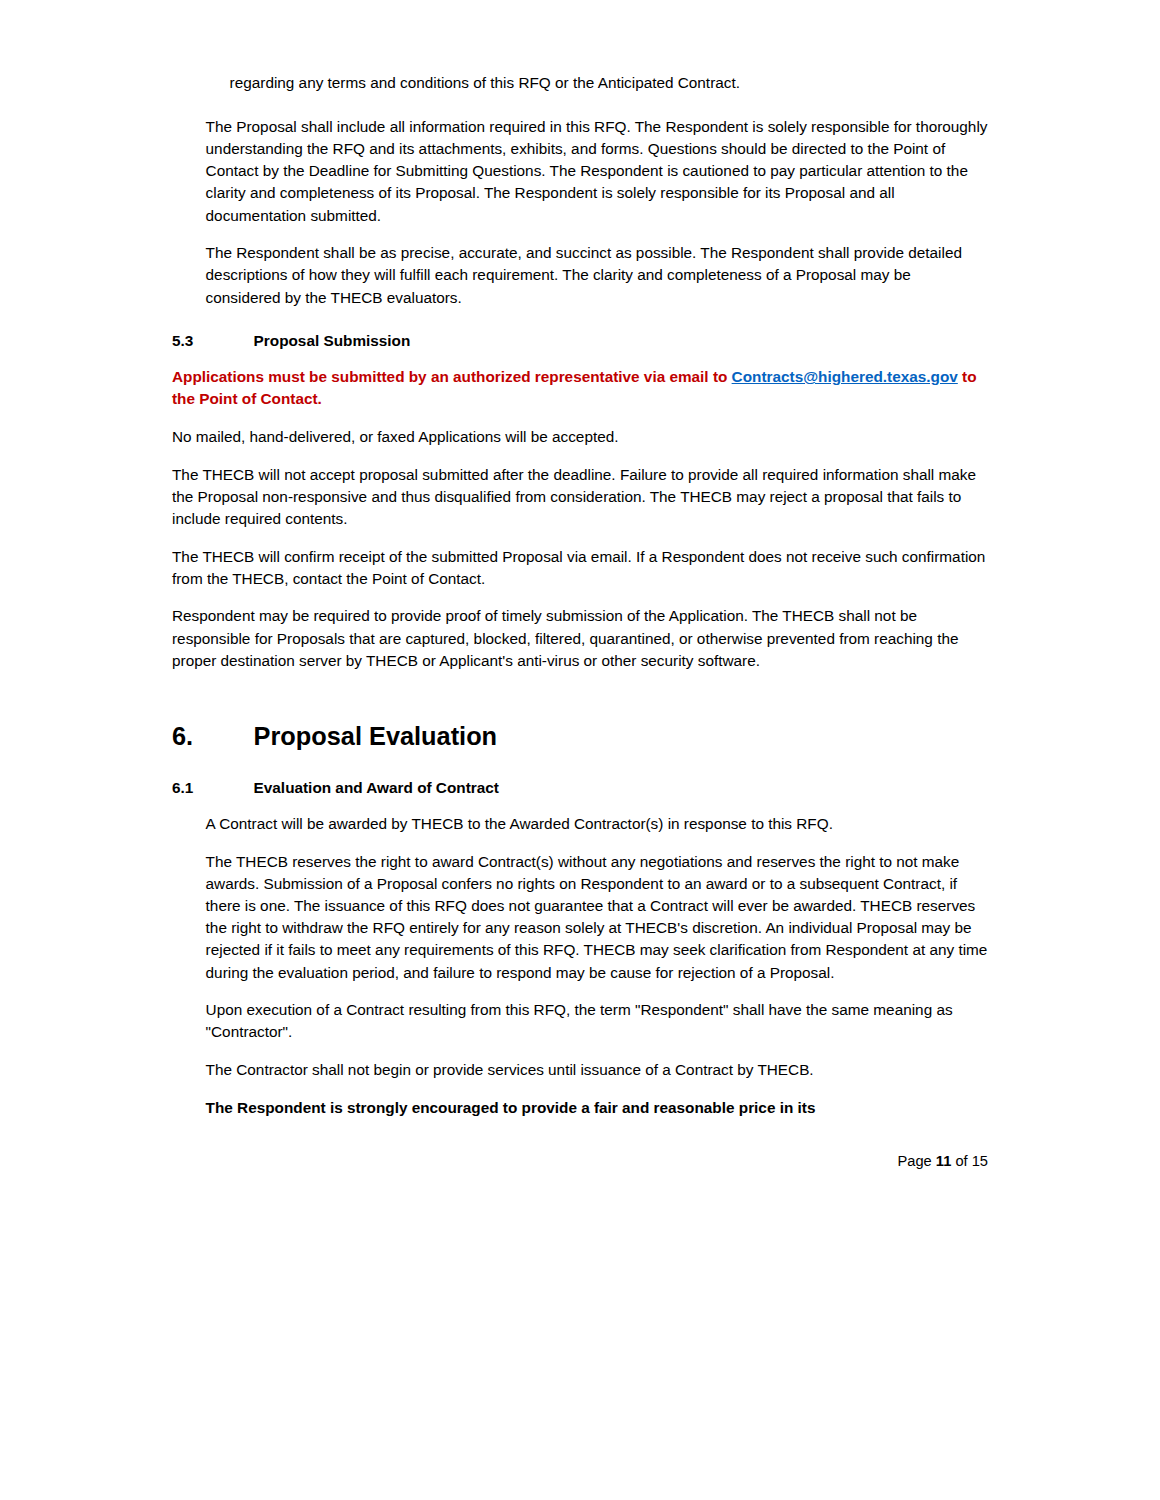regarding any terms and conditions of this RFQ or the Anticipated Contract.
The Proposal shall include all information required in this RFQ. The Respondent is solely responsible for thoroughly understanding the RFQ and its attachments, exhibits, and forms. Questions should be directed to the Point of Contact by the Deadline for Submitting Questions. The Respondent is cautioned to pay particular attention to the clarity and completeness of its Proposal. The Respondent is solely responsible for its Proposal and all documentation submitted.
The Respondent shall be as precise, accurate, and succinct as possible. The Respondent shall provide detailed descriptions of how they will fulfill each requirement. The clarity and completeness of a Proposal may be considered by the THECB evaluators.
5.3 Proposal Submission
Applications must be submitted by an authorized representative via email to Contracts@highered.texas.gov to the Point of Contact.
No mailed, hand-delivered, or faxed Applications will be accepted.
The THECB will not accept proposal submitted after the deadline. Failure to provide all required information shall make the Proposal non-responsive and thus disqualified from consideration. The THECB may reject a proposal that fails to include required contents.
The THECB will confirm receipt of the submitted Proposal via email. If a Respondent does not receive such confirmation from the THECB, contact the Point of Contact.
Respondent may be required to provide proof of timely submission of the Application. The THECB shall not be responsible for Proposals that are captured, blocked, filtered, quarantined, or otherwise prevented from reaching the proper destination server by THECB or Applicant's anti-virus or other security software.
6. Proposal Evaluation
6.1 Evaluation and Award of Contract
A Contract will be awarded by THECB to the Awarded Contractor(s) in response to this RFQ.
The THECB reserves the right to award Contract(s) without any negotiations and reserves the right to not make awards. Submission of a Proposal confers no rights on Respondent to an award or to a subsequent Contract, if there is one. The issuance of this RFQ does not guarantee that a Contract will ever be awarded. THECB reserves the right to withdraw the RFQ entirely for any reason solely at THECB's discretion. An individual Proposal may be rejected if it fails to meet any requirements of this RFQ. THECB may seek clarification from Respondent at any time during the evaluation period, and failure to respond may be cause for rejection of a Proposal.
Upon execution of a Contract resulting from this RFQ, the term "Respondent" shall have the same meaning as "Contractor".
The Contractor shall not begin or provide services until issuance of a Contract by THECB.
The Respondent is strongly encouraged to provide a fair and reasonable price in its
Page 11 of 15